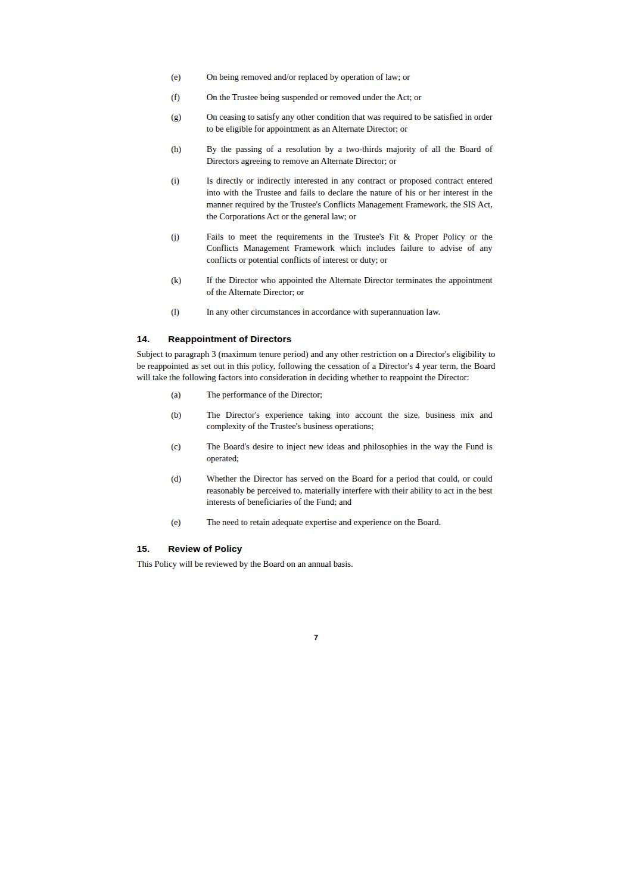(e)
On being removed and/or replaced by operation of law; or
(f)
On the Trustee being suspended or removed under the Act; or
(g)
On ceasing to satisfy any other condition that was required to be satisfied in order to be eligible for appointment as an Alternate Director; or
(h)
By the passing of a resolution by a two-thirds majority of all the Board of Directors agreeing to remove an Alternate Director; or
(i)
Is directly or indirectly interested in any contract or proposed contract entered into with the Trustee and fails to declare the nature of his or her interest in the manner required by the Trustee's Conflicts Management Framework, the SIS Act, the Corporations Act or the general law; or
(j)
Fails to meet the requirements in the Trustee's Fit & Proper Policy or the Conflicts Management Framework which includes failure to advise of any conflicts or potential conflicts of interest or duty; or
(k)
If the Director who appointed the Alternate Director terminates the appointment of the Alternate Director; or
(l)
In any other circumstances in accordance with superannuation law.
14. Reappointment of Directors
Subject to paragraph 3 (maximum tenure period) and any other restriction on a Director's eligibility to be reappointed as set out in this policy, following the cessation of a Director's 4 year term, the Board will take the following factors into consideration in deciding whether to reappoint the Director:
(a)
The performance of the Director;
(b)
The Director's experience taking into account the size, business mix and complexity of the Trustee's business operations;
(c)
The Board's desire to inject new ideas and philosophies in the way the Fund is operated;
(d)
Whether the Director has served on the Board for a period that could, or could reasonably be perceived to, materially interfere with their ability to act in the best interests of beneficiaries of the Fund; and
(e)
The need to retain adequate expertise and experience on the Board.
15. Review of Policy
This Policy will be reviewed by the Board on an annual basis.
7